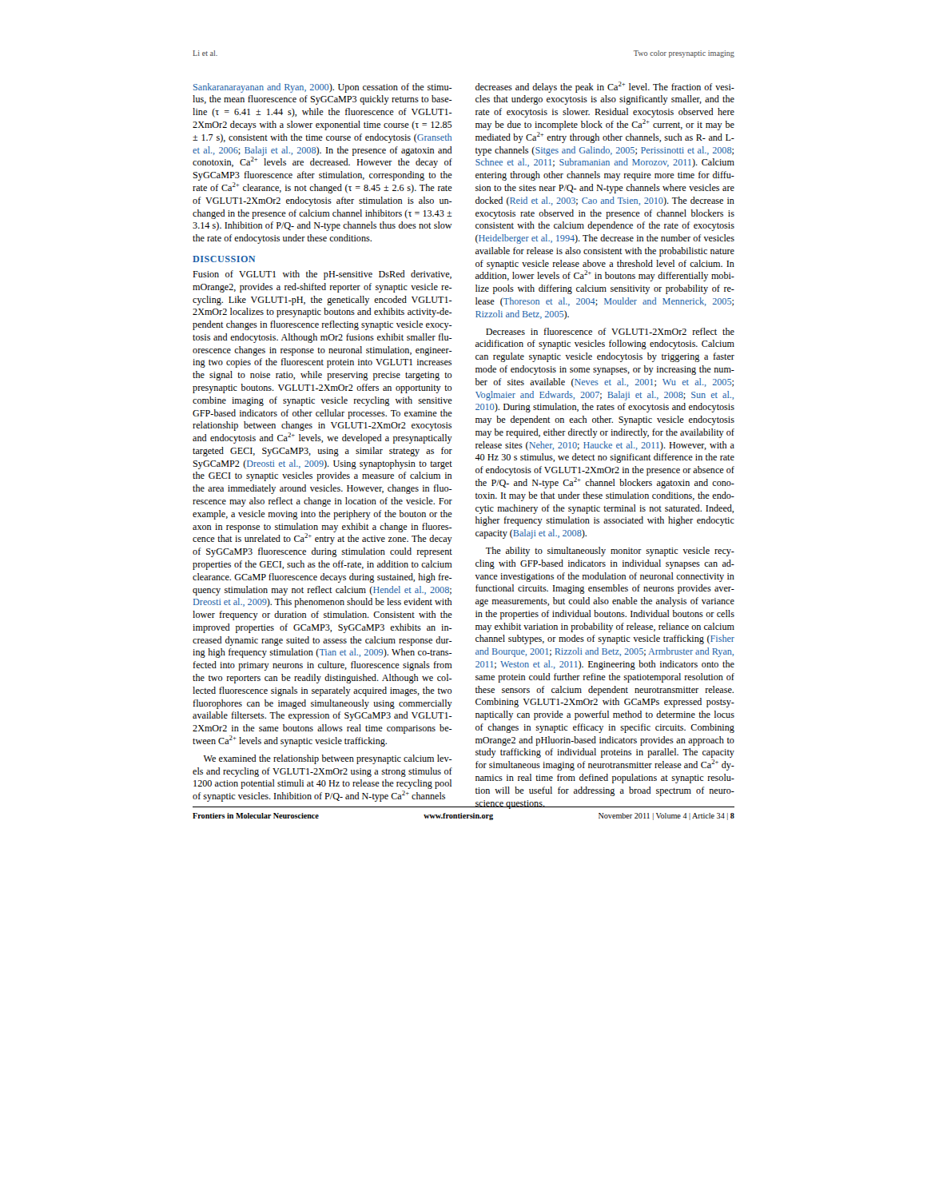Li et al.
Two color presynaptic imaging
Sankaranarayanan and Ryan, 2000). Upon cessation of the stimulus, the mean fluorescence of SyGCaMP3 quickly returns to baseline (τ = 6.41 ± 1.44 s), while the fluorescence of VGLUT1-2XmOr2 decays with a slower exponential time course (τ = 12.85 ± 1.7 s), consistent with the time course of endocytosis (Granseth et al., 2006; Balaji et al., 2008). In the presence of agatoxin and conotoxin, Ca2+ levels are decreased. However the decay of SyGCaMP3 fluorescence after stimulation, corresponding to the rate of Ca2+ clearance, is not changed (τ = 8.45 ± 2.6 s). The rate of VGLUT1-2XmOr2 endocytosis after stimulation is also unchanged in the presence of calcium channel inhibitors (τ = 13.43 ± 3.14 s). Inhibition of P/Q- and N-type channels thus does not slow the rate of endocytosis under these conditions.
Discussion
Fusion of VGLUT1 with the pH-sensitive DsRed derivative, mOrange2, provides a red-shifted reporter of synaptic vesicle recycling. Like VGLUT1-pH, the genetically encoded VGLUT1-2XmOr2 localizes to presynaptic boutons and exhibits activity-dependent changes in fluorescence reflecting synaptic vesicle exocytosis and endocytosis. Although mOr2 fusions exhibit smaller fluorescence changes in response to neuronal stimulation, engineering two copies of the fluorescent protein into VGLUT1 increases the signal to noise ratio, while preserving precise targeting to presynaptic boutons. VGLUT1-2XmOr2 offers an opportunity to combine imaging of synaptic vesicle recycling with sensitive GFP-based indicators of other cellular processes. To examine the relationship between changes in VGLUT1-2XmOr2 exocytosis and endocytosis and Ca2+ levels, we developed a presynaptically targeted GECI, SyGCaMP3, using a similar strategy as for SyGCaMP2 (Dreosti et al., 2009). Using synaptophysin to target the GECI to synaptic vesicles provides a measure of calcium in the area immediately around vesicles. However, changes in fluorescence may also reflect a change in location of the vesicle. For example, a vesicle moving into the periphery of the bouton or the axon in response to stimulation may exhibit a change in fluorescence that is unrelated to Ca2+ entry at the active zone. The decay of SyGCaMP3 fluorescence during stimulation could represent properties of the GECI, such as the off-rate, in addition to calcium clearance. GCaMP fluorescence decays during sustained, high frequency stimulation may not reflect calcium (Hendel et al., 2008; Dreosti et al., 2009). This phenomenon should be less evident with lower frequency or duration of stimulation. Consistent with the improved properties of GCaMP3, SyGCaMP3 exhibits an increased dynamic range suited to assess the calcium response during high frequency stimulation (Tian et al., 2009). When co-transfected into primary neurons in culture, fluorescence signals from the two reporters can be readily distinguished. Although we collected fluorescence signals in separately acquired images, the two fluorophores can be imaged simultaneously using commercially available filtersets. The expression of SyGCaMP3 and VGLUT1-2XmOr2 in the same boutons allows real time comparisons between Ca2+ levels and synaptic vesicle trafficking.
We examined the relationship between presynaptic calcium levels and recycling of VGLUT1-2XmOr2 using a strong stimulus of 1200 action potential stimuli at 40 Hz to release the recycling pool of synaptic vesicles. Inhibition of P/Q- and N-type Ca2+ channels
decreases and delays the peak in Ca2+ level. The fraction of vesicles that undergo exocytosis is also significantly smaller, and the rate of exocytosis is slower. Residual exocytosis observed here may be due to incomplete block of the Ca2+ current, or it may be mediated by Ca2+ entry through other channels, such as R- and L-type channels (Sitges and Galindo, 2005; Perissinotti et al., 2008; Schnee et al., 2011; Subramanian and Morozov, 2011). Calcium entering through other channels may require more time for diffusion to the sites near P/Q- and N-type channels where vesicles are docked (Reid et al., 2003; Cao and Tsien, 2010). The decrease in exocytosis rate observed in the presence of channel blockers is consistent with the calcium dependence of the rate of exocytosis (Heidelberger et al., 1994). The decrease in the number of vesicles available for release is also consistent with the probabilistic nature of synaptic vesicle release above a threshold level of calcium. In addition, lower levels of Ca2+ in boutons may differentially mobilize pools with differing calcium sensitivity or probability of release (Thoreson et al., 2004; Moulder and Mennerick, 2005; Rizzoli and Betz, 2005).
Decreases in fluorescence of VGLUT1-2XmOr2 reflect the acidification of synaptic vesicles following endocytosis. Calcium can regulate synaptic vesicle endocytosis by triggering a faster mode of endocytosis in some synapses, or by increasing the number of sites available (Neves et al., 2001; Wu et al., 2005; Voglmaier and Edwards, 2007; Balaji et al., 2008; Sun et al., 2010). During stimulation, the rates of exocytosis and endocytosis may be dependent on each other. Synaptic vesicle endocytosis may be required, either directly or indirectly, for the availability of release sites (Neher, 2010; Haucke et al., 2011). However, with a 40 Hz 30 s stimulus, we detect no significant difference in the rate of endocytosis of VGLUT1-2XmOr2 in the presence or absence of the P/Q- and N-type Ca2+ channel blockers agatoxin and conotoxin. It may be that under these stimulation conditions, the endocytic machinery of the synaptic terminal is not saturated. Indeed, higher frequency stimulation is associated with higher endocytic capacity (Balaji et al., 2008).
The ability to simultaneously monitor synaptic vesicle recycling with GFP-based indicators in individual synapses can advance investigations of the modulation of neuronal connectivity in functional circuits. Imaging ensembles of neurons provides average measurements, but could also enable the analysis of variance in the properties of individual boutons. Individual boutons or cells may exhibit variation in probability of release, reliance on calcium channel subtypes, or modes of synaptic vesicle trafficking (Fisher and Bourque, 2001; Rizzoli and Betz, 2005; Armbruster and Ryan, 2011; Weston et al., 2011). Engineering both indicators onto the same protein could further refine the spatiotemporal resolution of these sensors of calcium dependent neurotransmitter release. Combining VGLUT1-2XmOr2 with GCaMPs expressed postsynaptically can provide a powerful method to determine the locus of changes in synaptic efficacy in specific circuits. Combining mOrange2 and pHluorin-based indicators provides an approach to study trafficking of individual proteins in parallel. The capacity for simultaneous imaging of neurotransmitter release and Ca2+ dynamics in real time from defined populations at synaptic resolution will be useful for addressing a broad spectrum of neuroscience questions.
Frontiers in Molecular Neuroscience
www.frontiersin.org
November 2011 | Volume 4 | Article 34 | 8